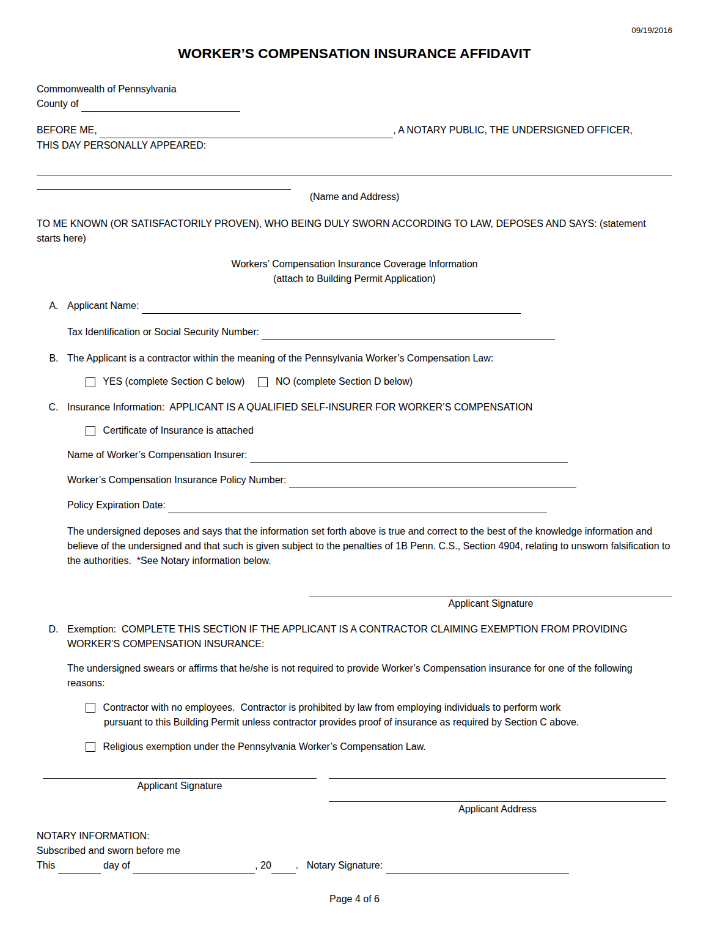09/19/2016
WORKER’S COMPENSATION INSURANCE AFFIDAVIT
Commonwealth of Pennsylvania
County of
BEFORE ME, , A NOTARY PUBLIC, THE UNDERSIGNED OFFICER,
THIS DAY PERSONALLY APPEARED:
(Name and Address)
TO ME KNOWN (OR SATISFACTORILY PROVEN), WHO BEING DULY SWORN ACCORDING TO LAW, DEPOSES AND SAYS: (statement starts here)
Workers’ Compensation Insurance Coverage Information
(attach to Building Permit Application)
Applicant Name:
Tax Identification or Social Security Number:
The Applicant is a contractor within the meaning of the Pennsylvania Worker’s Compensation Law:
YES (complete Section C below) NO (complete Section D below)
Insurance Information: APPLICANT IS A QUALIFIED SELF-INSURER FOR WORKER’S COMPENSATION
Certificate of Insurance is attached
Name of Worker’s Compensation Insurer:
Worker’s Compensation Insurance Policy Number:
Policy Expiration Date:
The undersigned deposes and says that the information set forth above is true and correct to the best of the knowledge information and believe of the undersigned and that such is given subject to the penalties of 1B Penn. C.S., Section 4904, relating to unsworn falsification to the authorities. *See Notary information below.
Applicant Signature
Exemption: COMPLETE THIS SECTION IF THE APPLICANT IS A CONTRACTOR CLAIMING EXEMPTION FROM PROVIDING WORKER’S COMPENSATION INSURANCE:
The undersigned swears or affirms that he/she is not required to provide Worker’s Compensation insurance for one of the following reasons:
Contractor with no employees. Contractor is prohibited by law from employing individuals to perform work
pursuant to this Building Permit unless contractor provides proof of insurance as required by Section C above.
Religious exemption under the Pennsylvania Worker’s Compensation Law.
| Applicant Signature | Applicant Address |
NOTARY INFORMATION:
Subscribed and sworn before me
This day of , 20 . Notary Signature:
Page 4 of 6